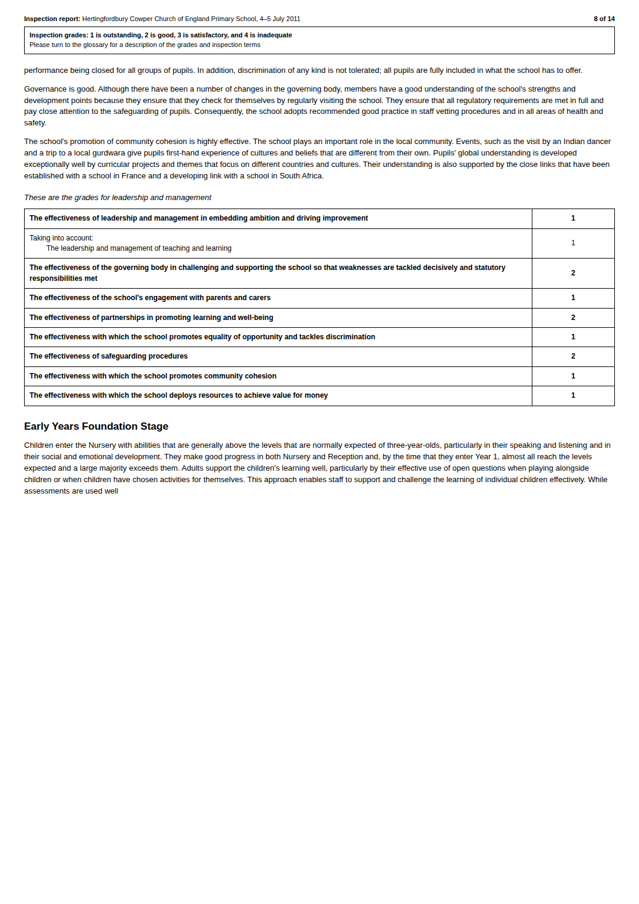Inspection report: Hertingfordbury Cowper Church of England Primary School, 4–5 July 2011
8 of 14
Inspection grades: 1 is outstanding, 2 is good, 3 is satisfactory, and 4 is inadequate
Please turn to the glossary for a description of the grades and inspection terms
performance being closed for all groups of pupils. In addition, discrimination of any kind is not tolerated; all pupils are fully included in what the school has to offer.
Governance is good. Although there have been a number of changes in the governing body, members have a good understanding of the school's strengths and development points because they ensure that they check for themselves by regularly visiting the school. They ensure that all regulatory requirements are met in full and pay close attention to the safeguarding of pupils. Consequently, the school adopts recommended good practice in staff vetting procedures and in all areas of health and safety.
The school's promotion of community cohesion is highly effective. The school plays an important role in the local community. Events, such as the visit by an Indian dancer and a trip to a local gurdwara give pupils first-hand experience of cultures and beliefs that are different from their own. Pupils' global understanding is developed exceptionally well by curricular projects and themes that focus on different countries and cultures. Their understanding is also supported by the close links that have been established with a school in France and a developing link with a school in South Africa.
These are the grades for leadership and management
| The effectiveness of leadership and management in embedding ambition and driving improvement | 1 |
| Taking into account: The leadership and management of teaching and learning | 1 |
| The effectiveness of the governing body in challenging and supporting the school so that weaknesses are tackled decisively and statutory responsibilities met | 2 |
| The effectiveness of the school's engagement with parents and carers | 1 |
| The effectiveness of partnerships in promoting learning and well-being | 2 |
| The effectiveness with which the school promotes equality of opportunity and tackles discrimination | 1 |
| The effectiveness of safeguarding procedures | 2 |
| The effectiveness with which the school promotes community cohesion | 1 |
| The effectiveness with which the school deploys resources to achieve value for money | 1 |
Early Years Foundation Stage
Children enter the Nursery with abilities that are generally above the levels that are normally expected of three-year-olds, particularly in their speaking and listening and in their social and emotional development. They make good progress in both Nursery and Reception and, by the time that they enter Year 1, almost all reach the levels expected and a large majority exceeds them. Adults support the children's learning well, particularly by their effective use of open questions when playing alongside children or when children have chosen activities for themselves. This approach enables staff to support and challenge the learning of individual children effectively. While assessments are used well